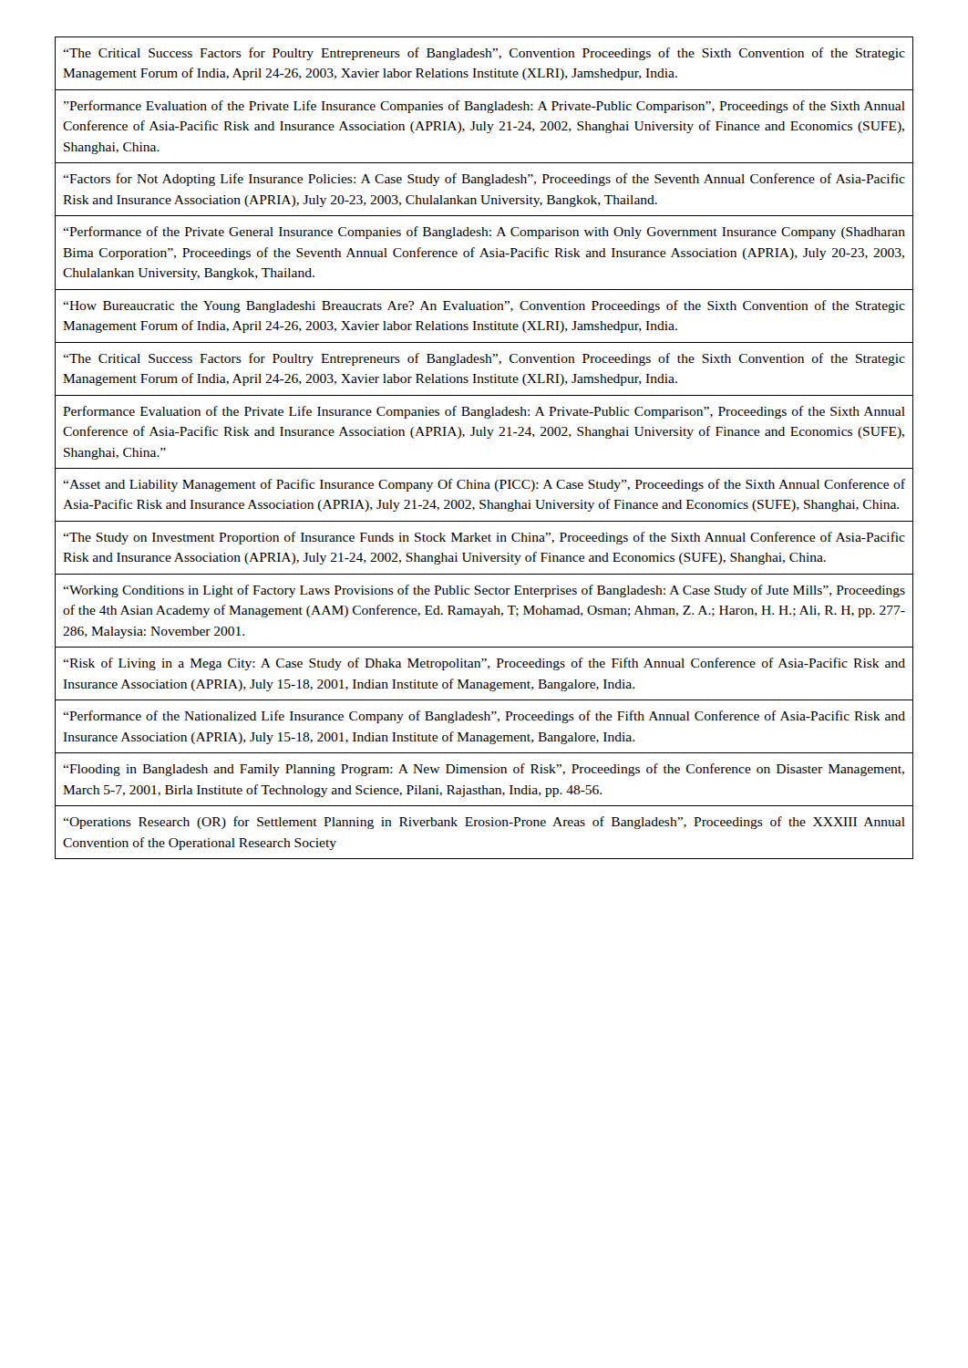| “The Critical Success Factors for Poultry Entrepreneurs of Bangladesh”, Convention Proceedings of the Sixth Convention of the Strategic Management Forum of India, April 24-26, 2003, Xavier labor Relations Institute (XLRI), Jamshedpur, India. |
| ”Performance Evaluation of the Private Life Insurance Companies of Bangladesh: A Private-Public Comparison”, Proceedings of the Sixth Annual Conference of Asia-Pacific Risk and Insurance Association (APRIA), July 21-24, 2002, Shanghai University of Finance and Economics (SUFE), Shanghai, China. |
| “Factors for Not Adopting Life Insurance Policies: A Case Study of Bangladesh”, Proceedings of the Seventh Annual Conference of Asia-Pacific Risk and Insurance Association (APRIA), July 20-23, 2003, Chulalankan University, Bangkok, Thailand. |
| “Performance of the Private General Insurance Companies of Bangladesh: A Comparison with Only Government Insurance Company (Shadharan Bima Corporation”, Proceedings of the Seventh Annual Conference of Asia-Pacific Risk and Insurance Association (APRIA), July 20-23, 2003, Chulalankan University, Bangkok, Thailand. |
| “How Bureaucratic the Young Bangladeshi Breaucrats Are? An Evaluation”, Convention Proceedings of the Sixth Convention of the Strategic Management Forum of India, April 24-26, 2003, Xavier labor Relations Institute (XLRI), Jamshedpur, India. |
| “The Critical Success Factors for Poultry Entrepreneurs of Bangladesh”, Convention Proceedings of the Sixth Convention of the Strategic Management Forum of India, April 24-26, 2003, Xavier labor Relations Institute (XLRI), Jamshedpur, India. |
| Performance Evaluation of the Private Life Insurance Companies of Bangladesh: A Private-Public Comparison”, Proceedings of the Sixth Annual Conference of Asia-Pacific Risk and Insurance Association (APRIA), July 21-24, 2002, Shanghai University of Finance and Economics (SUFE), Shanghai, China.” |
| “Asset and Liability Management of Pacific Insurance Company Of China (PICC): A Case Study”, Proceedings of the Sixth Annual Conference of Asia-Pacific Risk and Insurance Association (APRIA), July 21-24, 2002, Shanghai University of Finance and Economics (SUFE), Shanghai, China. |
| “The Study on Investment Proportion of Insurance Funds in Stock Market in China”, Proceedings of the Sixth Annual Conference of Asia-Pacific Risk and Insurance Association (APRIA), July 21-24, 2002, Shanghai University of Finance and Economics (SUFE), Shanghai, China. |
| “Working Conditions in Light of Factory Laws Provisions of the Public Sector Enterprises of Bangladesh: A Case Study of Jute Mills”, Proceedings of the 4th Asian Academy of Management (AAM) Conference, Ed. Ramayah, T; Mohamad, Osman; Ahman, Z. A.; Haron, H. H.; Ali, R. H, pp. 277-286, Malaysia: November 2001. |
| “Risk of Living in a Mega City: A Case Study of Dhaka Metropolitan”, Proceedings of the Fifth Annual Conference of Asia-Pacific Risk and Insurance Association (APRIA), July 15-18, 2001, Indian Institute of Management, Bangalore, India. |
| “Performance of the Nationalized Life Insurance Company of Bangladesh”, Proceedings of the Fifth Annual Conference of Asia-Pacific Risk and Insurance Association (APRIA), July 15-18, 2001, Indian Institute of Management, Bangalore, India. |
| “Flooding in Bangladesh and Family Planning Program: A New Dimension of Risk”, Proceedings of the Conference on Disaster Management, March 5-7, 2001, Birla Institute of Technology and Science, Pilani, Rajasthan, India, pp. 48-56. |
| “Operations Research (OR) for Settlement Planning in Riverbank Erosion-Prone Areas of Bangladesh”, Proceedings of the XXXIII Annual Convention of the Operational Research Society |